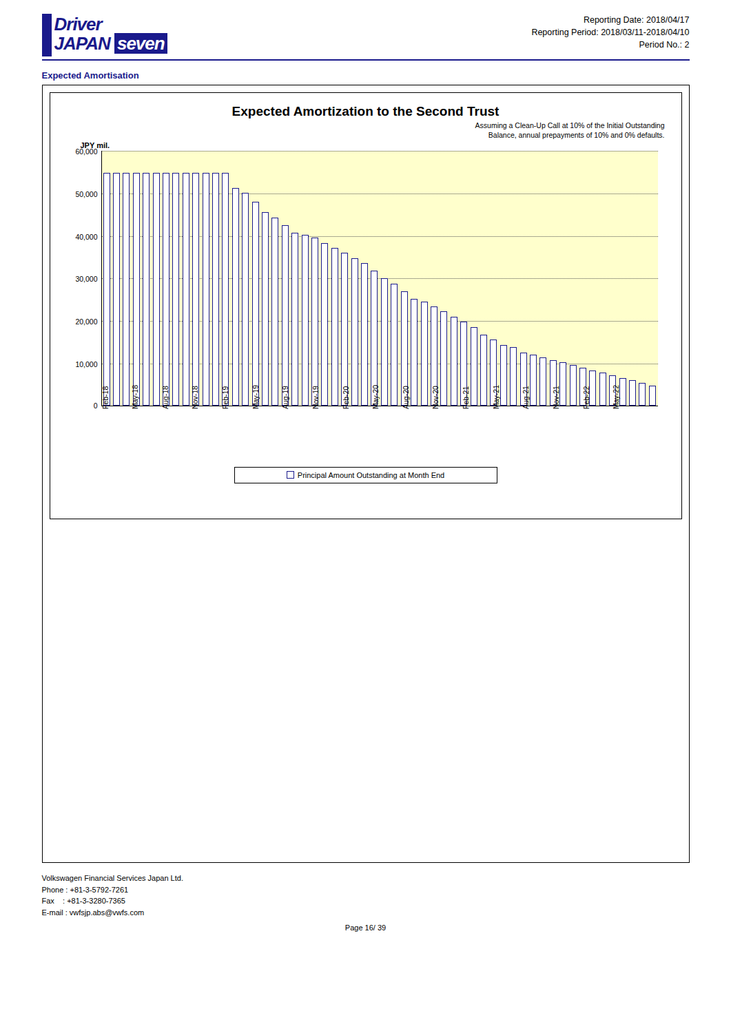Driver
JAPAN seven
Reporting Date: 2018/04/17
Reporting Period: 2018/03/11-2018/04/10
Period No.: 2
Expected Amortisation
Expected Amortization to the Second Trust
Assuming a Clean-Up Call at 10% of the Initial Outstanding
Balance, annual prepayments of 10% and 0% defaults.
JPY mil.
60,000
50,000
40,000
30,000
20,000
10,000
0
Feb-18
May-18
Aug-18
Nov-18
Feb-19
May-19
Aug-19
Nov-19
Feb-20
May-20
Aug-20
Nov-20
Feb-21
May-21
Aug-21
Nov-21
Feb-22
May-22
Principal Amount Outstanding at Month End
Volkswagen Financial Services Japan Ltd.
Phone : +81-3-5792-7261
Fax : +81-3-3280-7365
E-mail : vwfsjp.abs@vwfs.com
Page 16/ 39